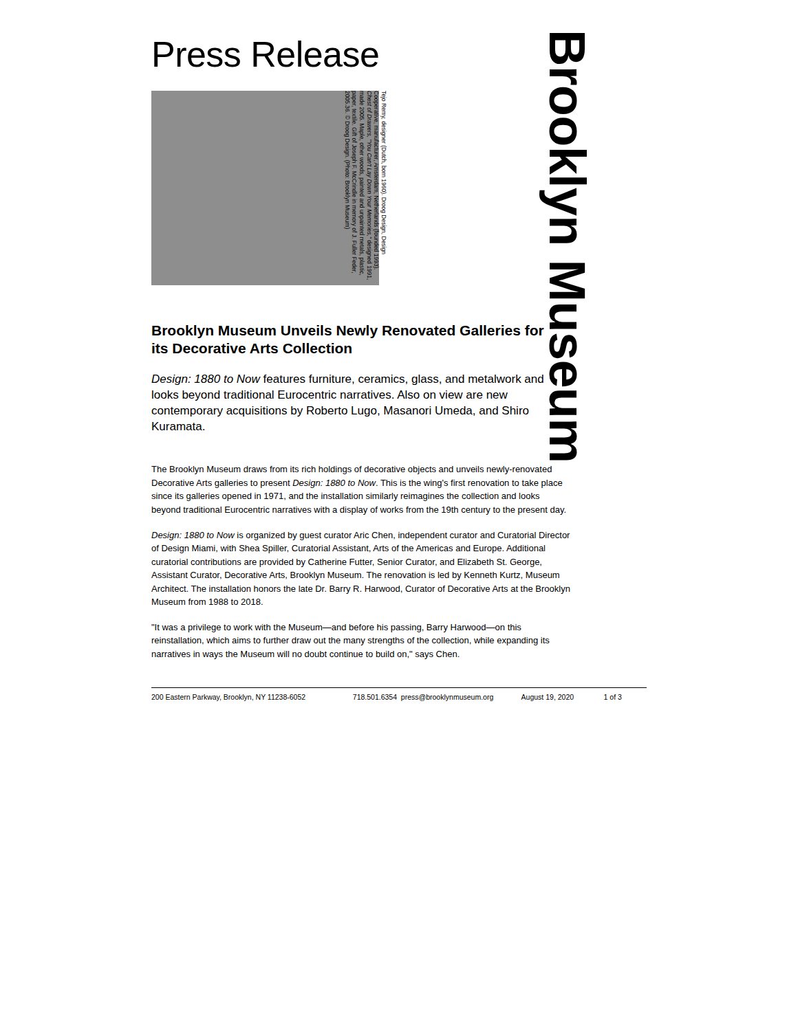Brooklyn Museum
Press Release
Tejo Remy, designer (Dutch, born 1960). Droog Design, Design Cooperative, manufacturer, Amsterdam, Netherlands (founded 1993). Chest of Drawers, "You Can't Lay Down Your Memories," designed 1991, made 2005. Maple, other woods, painted and unpainted metals, plastic, paper, textile. Gift of Joseph F. McCrindle in memory of J. Fuller Feder, 2005.36. © Droog Design. (Photo: Brooklyn Museum)
Brooklyn Museum Unveils Newly Renovated Galleries for its Decorative Arts Collection
Design: 1880 to Now features furniture, ceramics, glass, and metalwork and looks beyond traditional Eurocentric narratives. Also on view are new contemporary acquisitions by Roberto Lugo, Masanori Umeda, and Shiro Kuramata.
The Brooklyn Museum draws from its rich holdings of decorative objects and unveils newly-renovated Decorative Arts galleries to present Design: 1880 to Now. This is the wing's first renovation to take place since its galleries opened in 1971, and the installation similarly reimagines the collection and looks beyond traditional Eurocentric narratives with a display of works from the 19th century to the present day.
Design: 1880 to Now is organized by guest curator Aric Chen, independent curator and Curatorial Director of Design Miami, with Shea Spiller, Curatorial Assistant, Arts of the Americas and Europe. Additional curatorial contributions are provided by Catherine Futter, Senior Curator, and Elizabeth St. George, Assistant Curator, Decorative Arts, Brooklyn Museum. The renovation is led by Kenneth Kurtz, Museum Architect. The installation honors the late Dr. Barry R. Harwood, Curator of Decorative Arts at the Brooklyn Museum from 1988 to 2018.
"It was a privilege to work with the Museum—and before his passing, Barry Harwood—on this reinstallation, which aims to further draw out the many strengths of the collection, while expanding its narratives in ways the Museum will no doubt continue to build on," says Chen.
200 Eastern Parkway, Brooklyn, NY 11238-6052
718.501.6354 press@brooklynmuseum.org
August 19, 2020
1 of 3